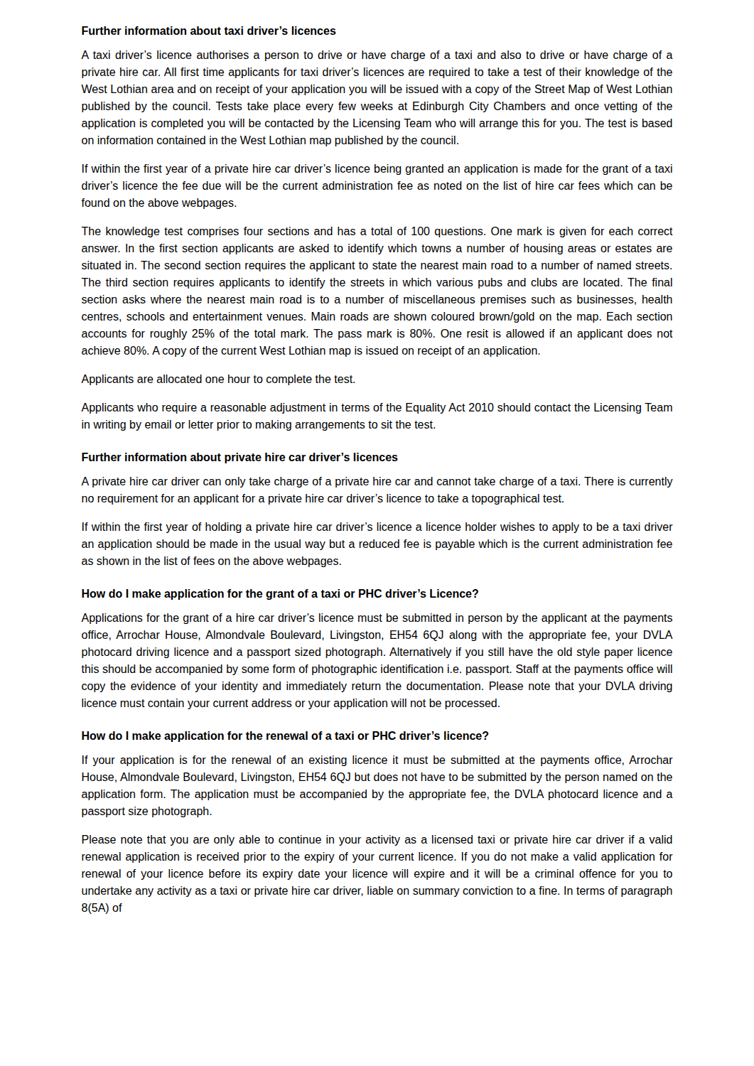Further information about taxi driver’s licences
A taxi driver’s licence authorises a person to drive or have charge of a taxi and also to drive or have charge of a private hire car. All first time applicants for taxi driver’s licences are required to take a test of their knowledge of the West Lothian area and on receipt of your application you will be issued with a copy of the Street Map of West Lothian published by the council. Tests take place every few weeks at Edinburgh City Chambers and once vetting of the application is completed you will be contacted by the Licensing Team who will arrange this for you. The test is based on information contained in the West Lothian map published by the council.
If within the first year of a private hire car driver’s licence being granted an application is made for the grant of a taxi driver’s licence the fee due will be the current administration fee as noted on the list of hire car fees which can be found on the above webpages.
The knowledge test comprises four sections and has a total of 100 questions. One mark is given for each correct answer. In the first section applicants are asked to identify which towns a number of housing areas or estates are situated in. The second section requires the applicant to state the nearest main road to a number of named streets. The third section requires applicants to identify the streets in which various pubs and clubs are located. The final section asks where the nearest main road is to a number of miscellaneous premises such as businesses, health centres, schools and entertainment venues. Main roads are shown coloured brown/gold on the map. Each section accounts for roughly 25% of the total mark. The pass mark is 80%. One resit is allowed if an applicant does not achieve 80%. A copy of the current West Lothian map is issued on receipt of an application.
Applicants are allocated one hour to complete the test.
Applicants who require a reasonable adjustment in terms of the Equality Act 2010 should contact the Licensing Team in writing by email or letter prior to making arrangements to sit the test.
Further information about private hire car driver’s licences
A private hire car driver can only take charge of a private hire car and cannot take charge of a taxi. There is currently no requirement for an applicant for a private hire car driver’s licence to take a topographical test.
If within the first year of holding a private hire car driver’s licence a licence holder wishes to apply to be a taxi driver an application should be made in the usual way but a reduced fee is payable which is the current administration fee as shown in the list of fees on the above webpages.
How do I make application for the grant of a taxi or PHC driver’s Licence?
Applications for the grant of a hire car driver’s licence must be submitted in person by the applicant at the payments office, Arrochar House, Almondvale Boulevard, Livingston, EH54 6QJ along with the appropriate fee, your DVLA photocard driving licence and a passport sized photograph. Alternatively if you still have the old style paper licence this should be accompanied by some form of photographic identification i.e. passport. Staff at the payments office will copy the evidence of your identity and immediately return the documentation. Please note that your DVLA driving licence must contain your current address or your application will not be processed.
How do I make application for the renewal of a taxi or PHC driver’s licence?
If your application is for the renewal of an existing licence it must be submitted at the payments office, Arrochar House, Almondvale Boulevard, Livingston, EH54 6QJ but does not have to be submitted by the person named on the application form. The application must be accompanied by the appropriate fee, the DVLA photocard licence and a passport size photograph.
Please note that you are only able to continue in your activity as a licensed taxi or private hire car driver if a valid renewal application is received prior to the expiry of your current licence. If you do not make a valid application for renewal of your licence before its expiry date your licence will expire and it will be a criminal offence for you to undertake any activity as a taxi or private hire car driver, liable on summary conviction to a fine. In terms of paragraph 8(5A) of